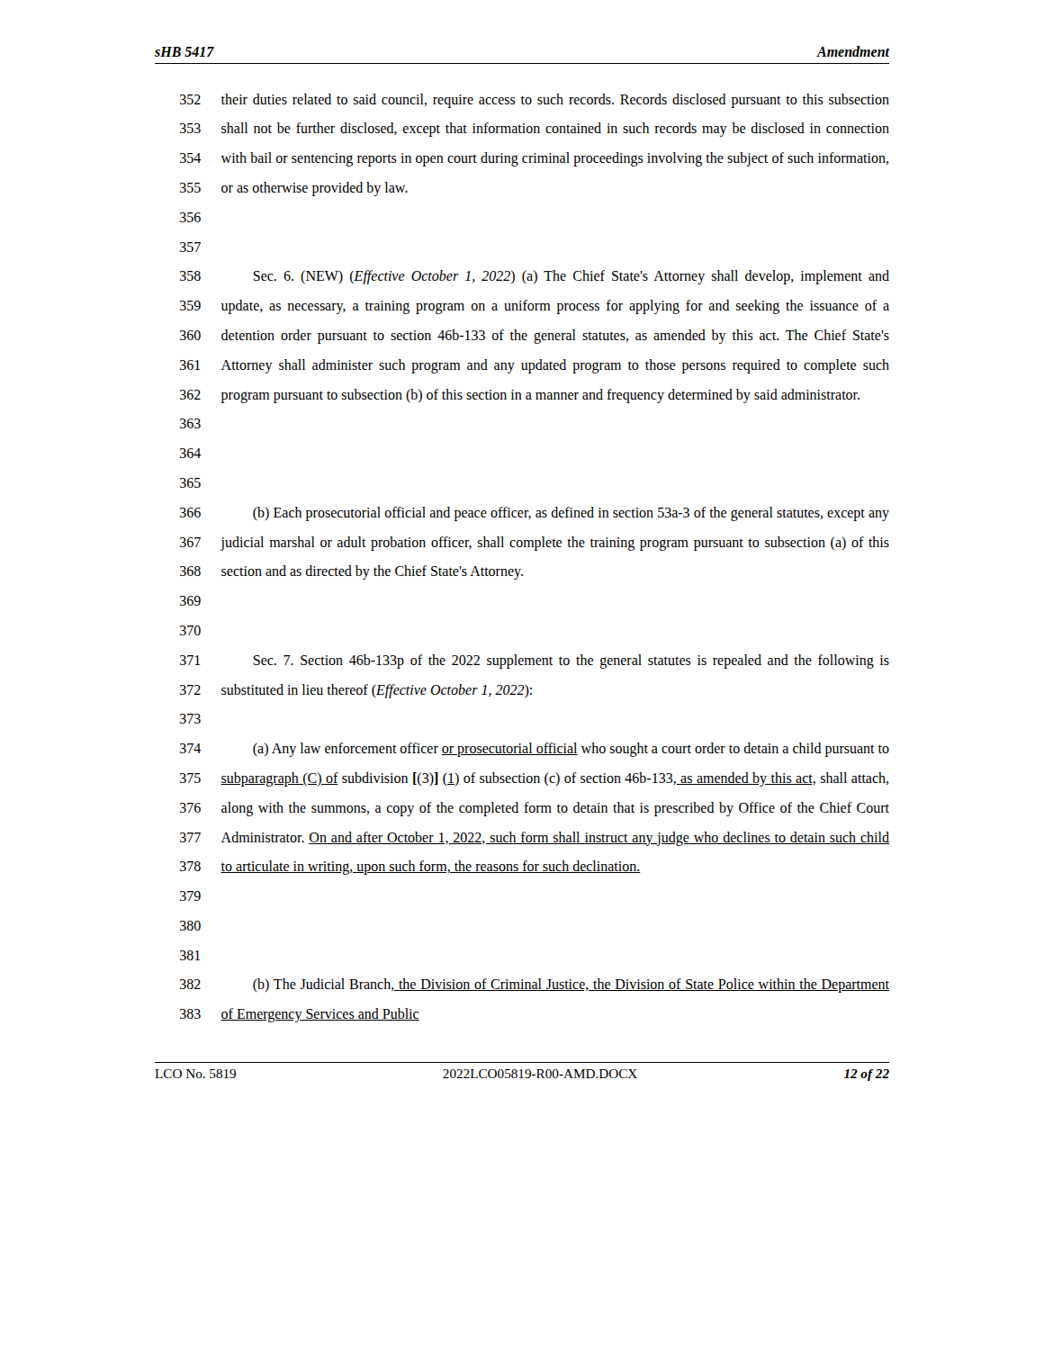sHB 5417 Amendment
352 353 354 355 356 357
their duties related to said council, require access to such records. Records disclosed pursuant to this subsection shall not be further disclosed, except that information contained in such records may be disclosed in connection with bail or sentencing reports in open court during criminal proceedings involving the subject of such information, or as otherwise provided by law.
358 359 360 361 362 363 364 365
Sec. 6. (NEW) (Effective October 1, 2022) (a) The Chief State's Attorney shall develop, implement and update, as necessary, a training program on a uniform process for applying for and seeking the issuance of a detention order pursuant to section 46b-133 of the general statutes, as amended by this act. The Chief State's Attorney shall administer such program and any updated program to those persons required to complete such program pursuant to subsection (b) of this section in a manner and frequency determined by said administrator.
366 367 368 369 370
(b) Each prosecutorial official and peace officer, as defined in section 53a-3 of the general statutes, except any judicial marshal or adult probation officer, shall complete the training program pursuant to subsection (a) of this section and as directed by the Chief State's Attorney.
371 372 373
Sec. 7. Section 46b-133p of the 2022 supplement to the general statutes is repealed and the following is substituted in lieu thereof (Effective October 1, 2022):
374 375 376 377 378 379 380 381
(a) Any law enforcement officer or prosecutorial official who sought a court order to detain a child pursuant to subparagraph (C) of subdivision [(3)] (1) of subsection (c) of section 46b-133, as amended by this act, shall attach, along with the summons, a copy of the completed form to detain that is prescribed by Office of the Chief Court Administrator. On and after October 1, 2022, such form shall instruct any judge who declines to detain such child to articulate in writing, upon such form, the reasons for such declination.
382 383
(b) The Judicial Branch, the Division of Criminal Justice, the Division of State Police within the Department of Emergency Services and Public
LCO No. 5819 2022LCO05819-R00-AMD.DOCX 12 of 22